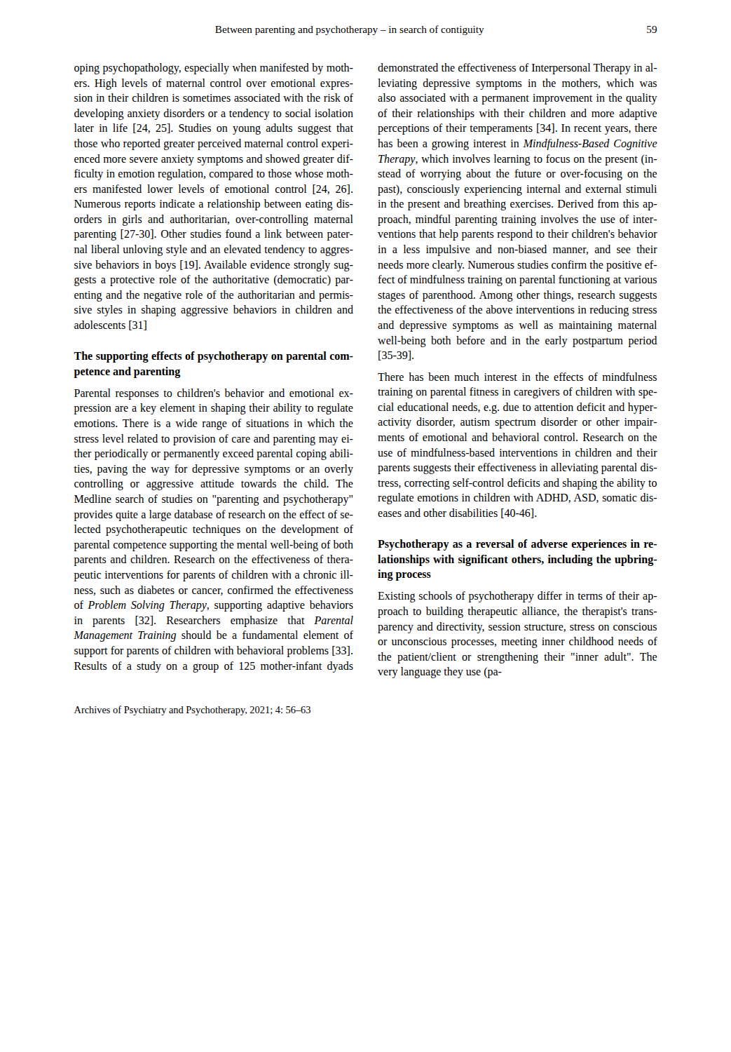Between parenting and psychotherapy – in search of contiguity 59
oping psychopathology, especially when manifested by mothers. High levels of maternal control over emotional expression in their children is sometimes associated with the risk of developing anxiety disorders or a tendency to social isolation later in life [24, 25]. Studies on young adults suggest that those who reported greater perceived maternal control experienced more severe anxiety symptoms and showed greater difficulty in emotion regulation, compared to those whose mothers manifested lower levels of emotional control [24, 26]. Numerous reports indicate a relationship between eating disorders in girls and authoritarian, over-controlling maternal parenting [27-30]. Other studies found a link between paternal liberal unloving style and an elevated tendency to aggressive behaviors in boys [19]. Available evidence strongly suggests a protective role of the authoritative (democratic) parenting and the negative role of the authoritarian and permissive styles in shaping aggressive behaviors in children and adolescents [31]
The supporting effects of psychotherapy on parental competence and parenting
Parental responses to children's behavior and emotional expression are a key element in shaping their ability to regulate emotions. There is a wide range of situations in which the stress level related to provision of care and parenting may either periodically or permanently exceed parental coping abilities, paving the way for depressive symptoms or an overly controlling or aggressive attitude towards the child. The Medline search of studies on "parenting and psychotherapy" provides quite a large database of research on the effect of selected psychotherapeutic techniques on the development of parental competence supporting the mental well-being of both parents and children. Research on the effectiveness of therapeutic interventions for parents of children with a chronic illness, such as diabetes or cancer, confirmed the effectiveness of Problem Solving Therapy, supporting adaptive behaviors in parents [32]. Researchers emphasize that Parental Management Training should be a fundamental element of support for parents of children with behavioral problems [33]. Results of a study on a group of 125 mother-infant dyads demonstrated the effectiveness of Interpersonal Therapy in alleviating depressive symptoms in the mothers, which was also associated with a permanent improvement in the quality of their relationships with their children and more adaptive perceptions of their temperaments [34]. In recent years, there has been a growing interest in Mindfulness-Based Cognitive Therapy, which involves learning to focus on the present (instead of worrying about the future or over-focusing on the past), consciously experiencing internal and external stimuli in the present and breathing exercises. Derived from this approach, mindful parenting training involves the use of interventions that help parents respond to their children's behavior in a less impulsive and non-biased manner, and see their needs more clearly. Numerous studies confirm the positive effect of mindfulness training on parental functioning at various stages of parenthood. Among other things, research suggests the effectiveness of the above interventions in reducing stress and depressive symptoms as well as maintaining maternal well-being both before and in the early postpartum period [35-39].
There has been much interest in the effects of mindfulness training on parental fitness in caregivers of children with special educational needs, e.g. due to attention deficit and hyperactivity disorder, autism spectrum disorder or other impairments of emotional and behavioral control. Research on the use of mindfulness-based interventions in children and their parents suggests their effectiveness in alleviating parental distress, correcting self-control deficits and shaping the ability to regulate emotions in children with ADHD, ASD, somatic diseases and other disabilities [40-46].
Psychotherapy as a reversal of adverse experiences in relationships with significant others, including the upbringing process
Existing schools of psychotherapy differ in terms of their approach to building therapeutic alliance, the therapist's transparency and directivity, session structure, stress on conscious or unconscious processes, meeting inner childhood needs of the patient/client or strengthening their "inner adult". The very language they use (pa-
Archives of Psychiatry and Psychotherapy, 2021; 4: 56–63